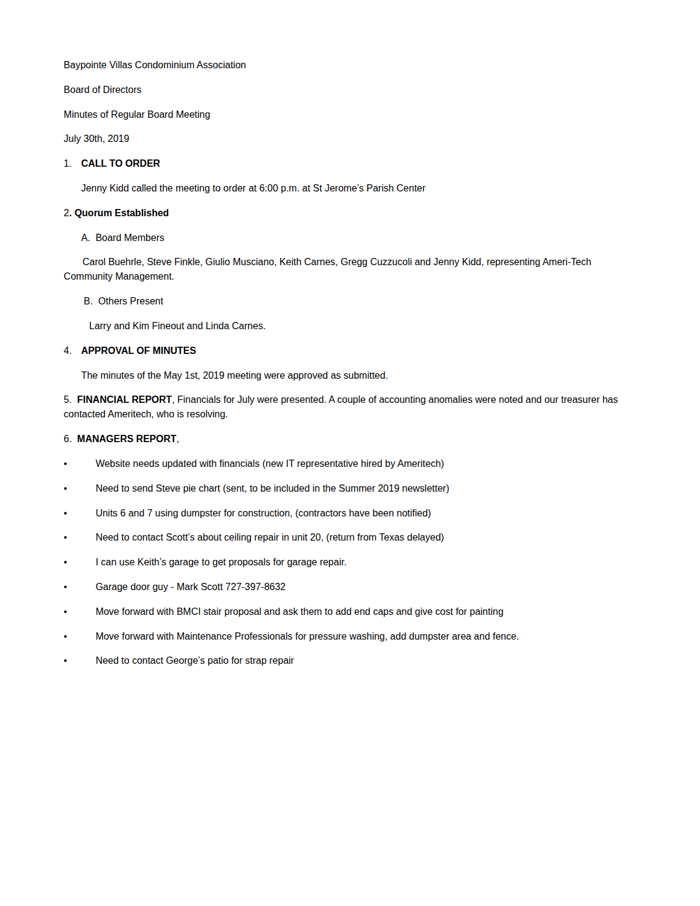Baypointe Villas Condominium Association
Board of Directors
Minutes of Regular Board Meeting
July 30th, 2019
1.
CALL TO ORDER
Jenny Kidd called the meeting to order at 6:00 p.m. at St Jerome’s Parish Center
2. Quorum Established
A. Board Members
Carol Buehrle, Steve Finkle, Giulio Musciano, Keith Carnes, Gregg Cuzzucoli and Jenny Kidd, representing Ameri-Tech Community Management.
B. Others Present
Larry and Kim Fineout and Linda Carnes.
4.
APPROVAL OF MINUTES
The minutes of the May 1st, 2019 meeting were approved as submitted.
5. FINANCIAL REPORT, Financials for July were presented. A couple of accounting anomalies were noted and our treasurer has contacted Ameritech, who is resolving.
6. MANAGERS REPORT,
•
Website needs updated with financials (new IT representative hired by Ameritech)
•
Need to send Steve pie chart (sent, to be included in the Summer 2019 newsletter)
•
Units 6 and 7 using dumpster for construction, (contractors have been notified)
•
Need to contact Scott’s about ceiling repair in unit 20, (return from Texas delayed)
•
I can use Keith’s garage to get proposals for garage repair.
•
Garage door guy - Mark Scott 727-397-8632
•
Move forward with BMCI stair proposal and ask them to add end caps and give cost for painting
•
Move forward with Maintenance Professionals for pressure washing, add dumpster area and fence.
•
Need to contact George’s patio for strap repair